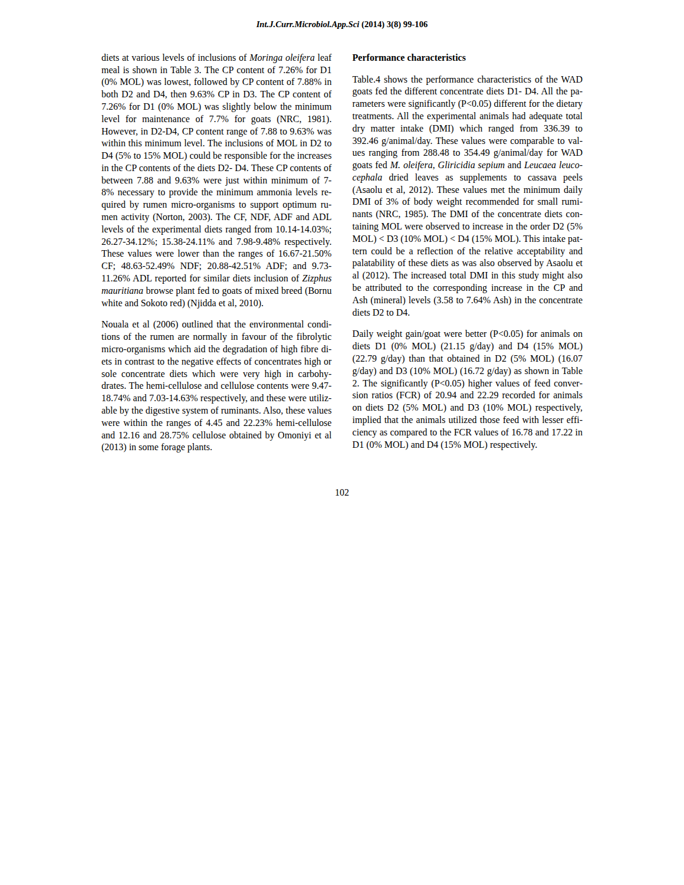Int.J.Curr.Microbiol.App.Sci (2014) 3(8) 99-106
diets at various levels of inclusions of Moringa oleifera leaf meal is shown in Table 3. The CP content of 7.26% for D1 (0% MOL) was lowest, followed by CP content of 7.88% in both D2 and D4, then 9.63% CP in D3. The CP content of 7.26% for D1 (0% MOL) was slightly below the minimum level for maintenance of 7.7% for goats (NRC, 1981). However, in D2-D4, CP content range of 7.88 to 9.63% was within this minimum level. The inclusions of MOL in D2 to D4 (5% to 15% MOL) could be responsible for the increases in the CP contents of the diets D2- D4. These CP contents of between 7.88 and 9.63% were just within minimum of 7- 8% necessary to provide the minimum ammonia levels required by rumen micro-organisms to support optimum rumen activity (Norton, 2003). The CF, NDF, ADF and ADL levels of the experimental diets ranged from 10.14-14.03%; 26.27-34.12%; 15.38-24.11% and 7.98-9.48% respectively. These values were lower than the ranges of 16.67-21.50% CF; 48.63-52.49% NDF; 20.88-42.51% ADF; and 9.73-11.26% ADL reported for similar diets inclusion of Zizphus mauritiana browse plant fed to goats of mixed breed (Bornu white and Sokoto red) (Njidda et al, 2010).
Nouala et al (2006) outlined that the environmental conditions of the rumen are normally in favour of the fibrolytic micro-organisms which aid the degradation of high fibre diets in contrast to the negative effects of concentrates high or sole concentrate diets which were very high in carbohydrates. The hemi-cellulose and cellulose contents were 9.47-18.74% and 7.03-14.63% respectively, and these were utilizable by the digestive system of ruminants. Also, these values were within the ranges of 4.45 and 22.23% hemi-cellulose and 12.16 and 28.75% cellulose obtained by Omoniyi et al (2013) in some forage plants.
Performance characteristics
Table.4 shows the performance characteristics of the WAD goats fed the different concentrate diets D1- D4. All the parameters were significantly (P<0.05) different for the dietary treatments. All the experimental animals had adequate total dry matter intake (DMI) which ranged from 336.39 to 392.46 g/animal/day. These values were comparable to values ranging from 288.48 to 354.49 g/animal/day for WAD goats fed M. oleifera, Gliricidia sepium and Leucaea leucocephala dried leaves as supplements to cassava peels (Asaolu et al, 2012). These values met the minimum daily DMI of 3% of body weight recommended for small ruminants (NRC, 1985). The DMI of the concentrate diets containing MOL were observed to increase in the order D2 (5% MOL) < D3 (10% MOL) < D4 (15% MOL). This intake pattern could be a reflection of the relative acceptability and palatability of these diets as was also observed by Asaolu et al (2012). The increased total DMI in this study might also be attributed to the corresponding increase in the CP and Ash (mineral) levels (3.58 to 7.64% Ash) in the concentrate diets D2 to D4.
Daily weight gain/goat were better (P<0.05) for animals on diets D1 (0% MOL) (21.15 g/day) and D4 (15% MOL) (22.79 g/day) than that obtained in D2 (5% MOL) (16.07 g/day) and D3 (10% MOL) (16.72 g/day) as shown in Table 2. The significantly (P<0.05) higher values of feed conversion ratios (FCR) of 20.94 and 22.29 recorded for animals on diets D2 (5% MOL) and D3 (10% MOL) respectively, implied that the animals utilized those feed with lesser efficiency as compared to the FCR values of 16.78 and 17.22 in D1 (0% MOL) and D4 (15% MOL) respectively.
102